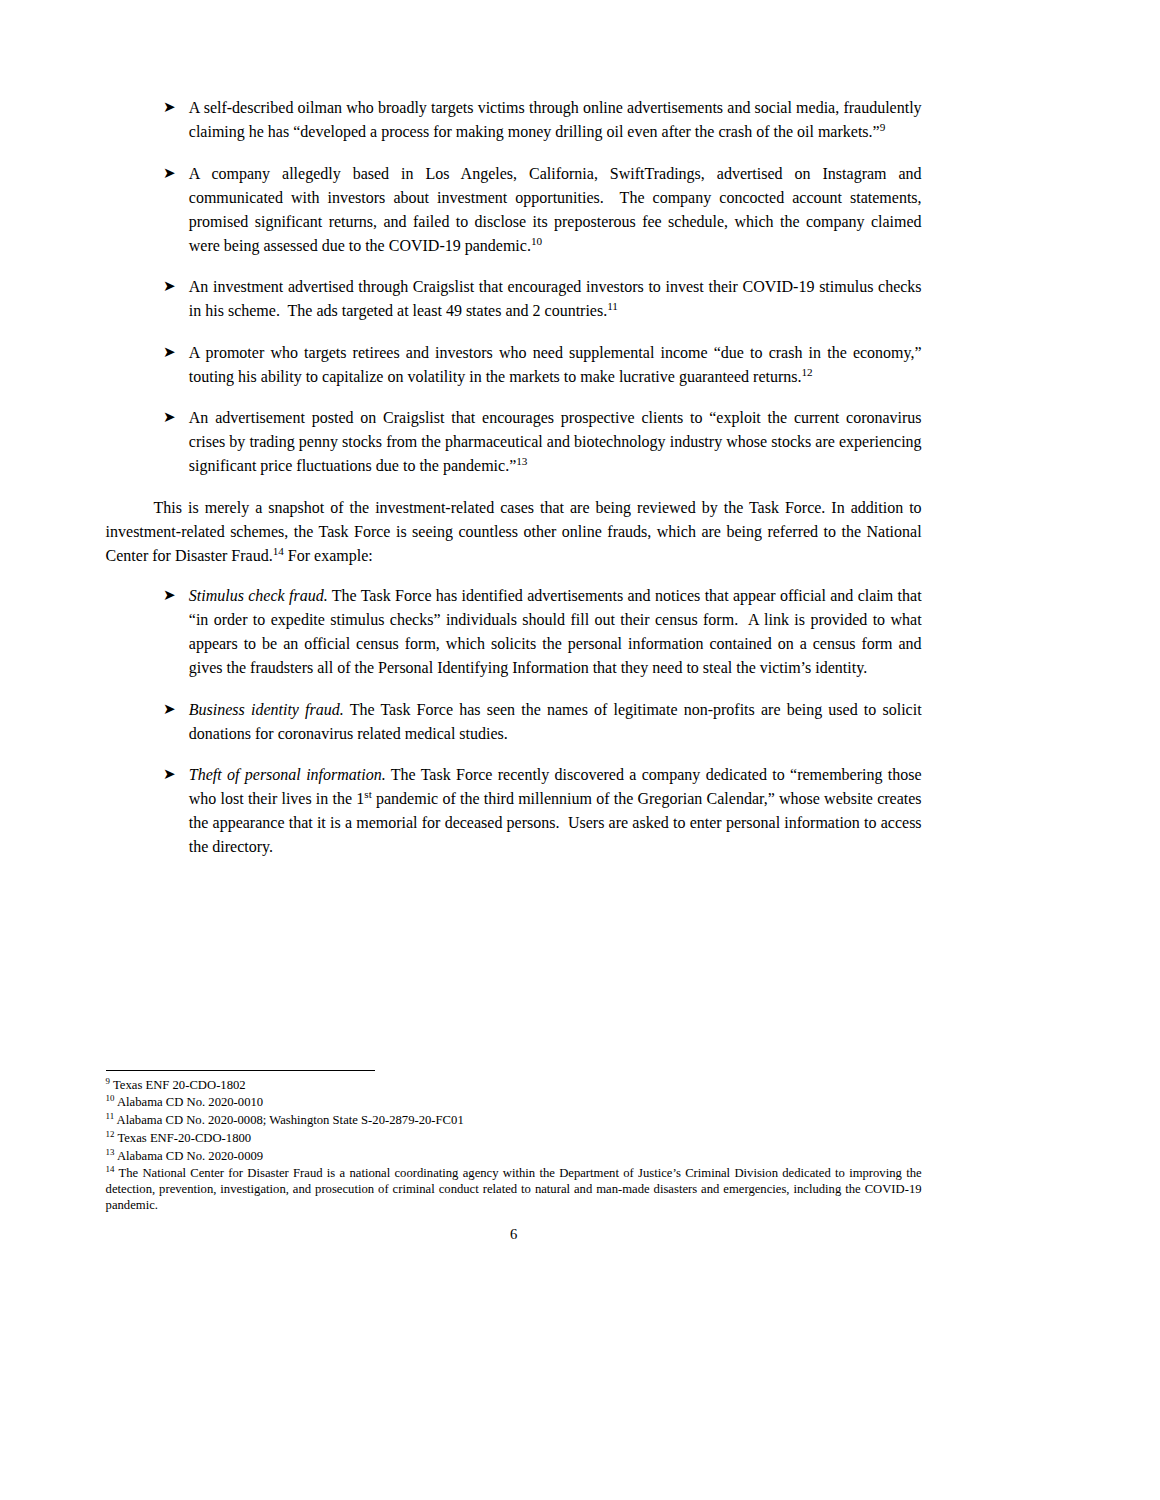A self-described oilman who broadly targets victims through online advertisements and social media, fraudulently claiming he has “developed a process for making money drilling oil even after the crash of the oil markets.”9
A company allegedly based in Los Angeles, California, SwiftTradings, advertised on Instagram and communicated with investors about investment opportunities. The company concocted account statements, promised significant returns, and failed to disclose its preposterous fee schedule, which the company claimed were being assessed due to the COVID-19 pandemic.10
An investment advertised through Craigslist that encouraged investors to invest their COVID-19 stimulus checks in his scheme. The ads targeted at least 49 states and 2 countries.11
A promoter who targets retirees and investors who need supplemental income “due to crash in the economy,” touting his ability to capitalize on volatility in the markets to make lucrative guaranteed returns.12
An advertisement posted on Craigslist that encourages prospective clients to “exploit the current coronavirus crises by trading penny stocks from the pharmaceutical and biotechnology industry whose stocks are experiencing significant price fluctuations due to the pandemic.”13
This is merely a snapshot of the investment-related cases that are being reviewed by the Task Force. In addition to investment-related schemes, the Task Force is seeing countless other online frauds, which are being referred to the National Center for Disaster Fraud.14 For example:
Stimulus check fraud. The Task Force has identified advertisements and notices that appear official and claim that “in order to expedite stimulus checks” individuals should fill out their census form. A link is provided to what appears to be an official census form, which solicits the personal information contained on a census form and gives the fraudsters all of the Personal Identifying Information that they need to steal the victim’s identity.
Business identity fraud. The Task Force has seen the names of legitimate non-profits are being used to solicit donations for coronavirus related medical studies.
Theft of personal information. The Task Force recently discovered a company dedicated to “remembering those who lost their lives in the 1st pandemic of the third millennium of the Gregorian Calendar,” whose website creates the appearance that it is a memorial for deceased persons. Users are asked to enter personal information to access the directory.
9 Texas ENF 20-CDO-1802
10 Alabama CD No. 2020-0010
11 Alabama CD No. 2020-0008; Washington State S-20-2879-20-FC01
12 Texas ENF-20-CDO-1800
13 Alabama CD No. 2020-0009
14 The National Center for Disaster Fraud is a national coordinating agency within the Department of Justice’s Criminal Division dedicated to improving the detection, prevention, investigation, and prosecution of criminal conduct related to natural and man-made disasters and emergencies, including the COVID-19 pandemic.
6